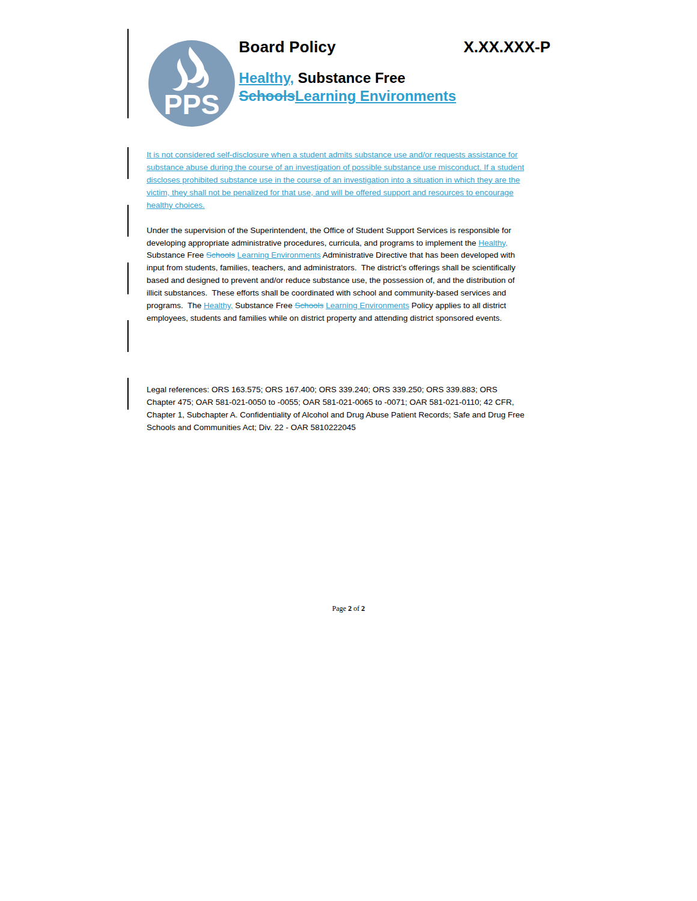PPS
Board Policy X.XX.XXX-P
Healthy, Substance Free
Schools Learning Environments
It is not considered self-disclosure when a student admits substance use and/or requests assistance for substance abuse during the course of an investigation of possible substance use misconduct. If a student discloses prohibited substance use in the course of an investigation into a situation in which they are the victim, they shall not be penalized for that use, and will be offered support and resources to encourage healthy choices.
Under the supervision of the Superintendent, the Office of Student Support Services is responsible for developing appropriate administrative procedures, curricula, and programs to implement the Healthy, Substance Free Schools Learning Environments Administrative Directive that has been developed with input from students, families, teachers, and administrators. The district’s offerings shall be scientifically based and designed to prevent and/or reduce substance use, the possession of, and the distribution of illicit substances. These efforts shall be coordinated with school and community-based services and programs. The Healthy, Substance Free Schools Learning Environments Policy applies to all district employees, students and families while on district property and attending district sponsored events.
Legal references: ORS 163.575; ORS 167.400; ORS 339.240; ORS 339.250; ORS 339.883; ORS Chapter 475; OAR 581-021-0050 to -0055; OAR 581-021-0065 to -0071; OAR 581-021-0110; 42 CFR, Chapter 1, Subchapter A. Confidentiality of Alcohol and Drug Abuse Patient Records; Safe and Drug Free Schools and Communities Act; Div. 22 - OAR 5810222045
Page 2 of 2